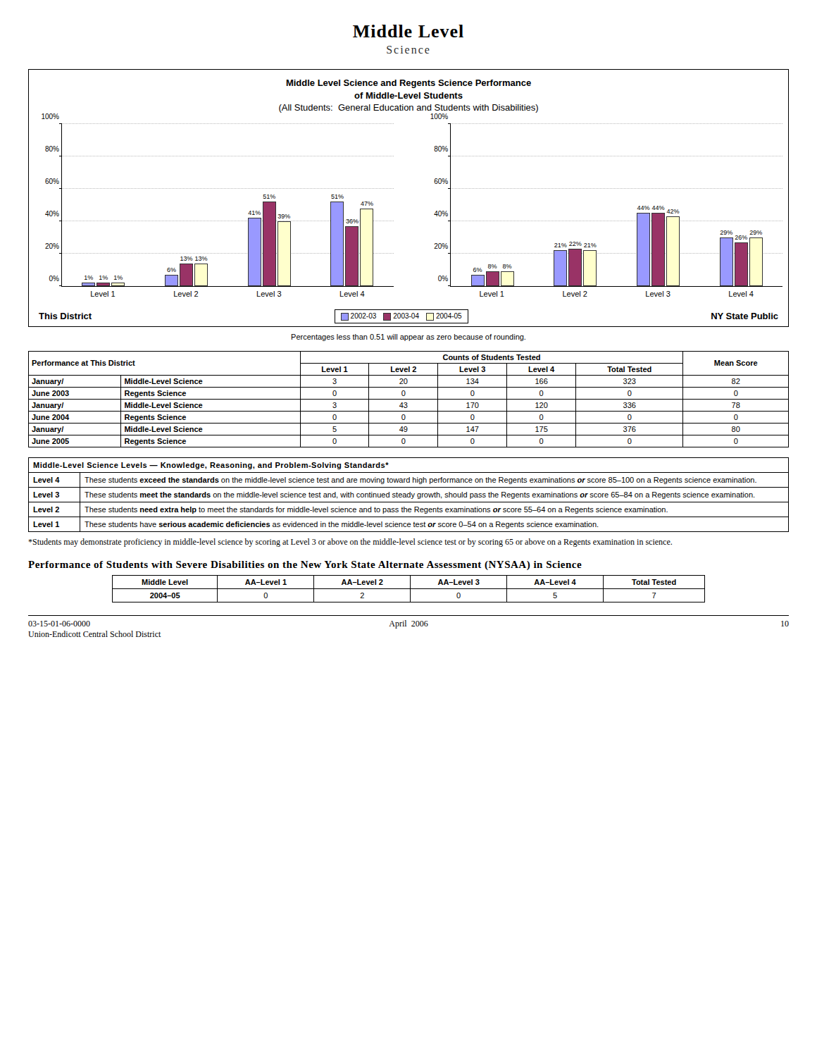Middle Level
Science
Middle Level Science and Regents Science Performance
of Middle-Level Students
(All Students: General Education and Students with Disabilities)
0%
20%
40%
60%
80%
100%
1%
1%
1%
6%
13%
13%
41%
51%
39%
51%
36%
47%
Level 1
Level 2
Level 3
Level 4
0%
20%
40%
60%
80%
100%
6%
8%
8%
21%
22%
21%
44%
44%
42%
29%
26%
29%
Level 1
Level 2
Level 3
Level 4
This District
2002-03 2003-04 2004-05
NY State Public
Percentages less than 0.51 will appear as zero because of rounding.
| Performance at This District | Counts of Students Tested | Mean Score |
| --- | --- | --- |
| Level 1 | Level 2 | Level 3 | Level 4 | Total Tested |
| January/ | Middle-Level Science | 3 | 20 | 134 | 166 | 323 | 82 |
| June 2003 | Regents Science | 0 | 0 | 0 | 0 | 0 | 0 |
| January/ | Middle-Level Science | 3 | 43 | 170 | 120 | 336 | 78 |
| June 2004 | Regents Science | 0 | 0 | 0 | 0 | 0 | 0 |
| January/ | Middle-Level Science | 5 | 49 | 147 | 175 | 376 | 80 |
| June 2005 | Regents Science | 0 | 0 | 0 | 0 | 0 | 0 |
| Middle-Level Science Levels — Knowledge, Reasoning, and Problem-Solving Standards* |
| --- |
| Level 4 | These students exceed the standards on the middle-level science test and are moving toward high performance on the Regents examinations or score 85–100 on a Regents science examination. |
| Level 3 | These students meet the standards on the middle-level science test and, with continued steady growth, should pass the Regents examinations or score 65–84 on a Regents science examination. |
| Level 2 | These students need extra help to meet the standards for middle-level science and to pass the Regents examinations or score 55–64 on a Regents science examination. |
| Level 1 | These students have serious academic deficiencies as evidenced in the middle-level science test or score 0–54 on a Regents science examination. |
*Students may demonstrate proficiency in middle-level science by scoring at Level 3 or above on the middle-level science test or by scoring 65 or above on a Regents examination in science.
Performance of Students with Severe Disabilities on the New York State Alternate Assessment (NYSAA) in Science
| Middle Level | AA–Level 1 | AA–Level 2 | AA–Level 3 | AA–Level 4 | Total Tested |
| --- | --- | --- | --- | --- | --- |
| 2004–05 | 0 | 2 | 0 | 5 | 7 |
03-15-01-06-0000
Union-Endicott Central School District
April 2006
10